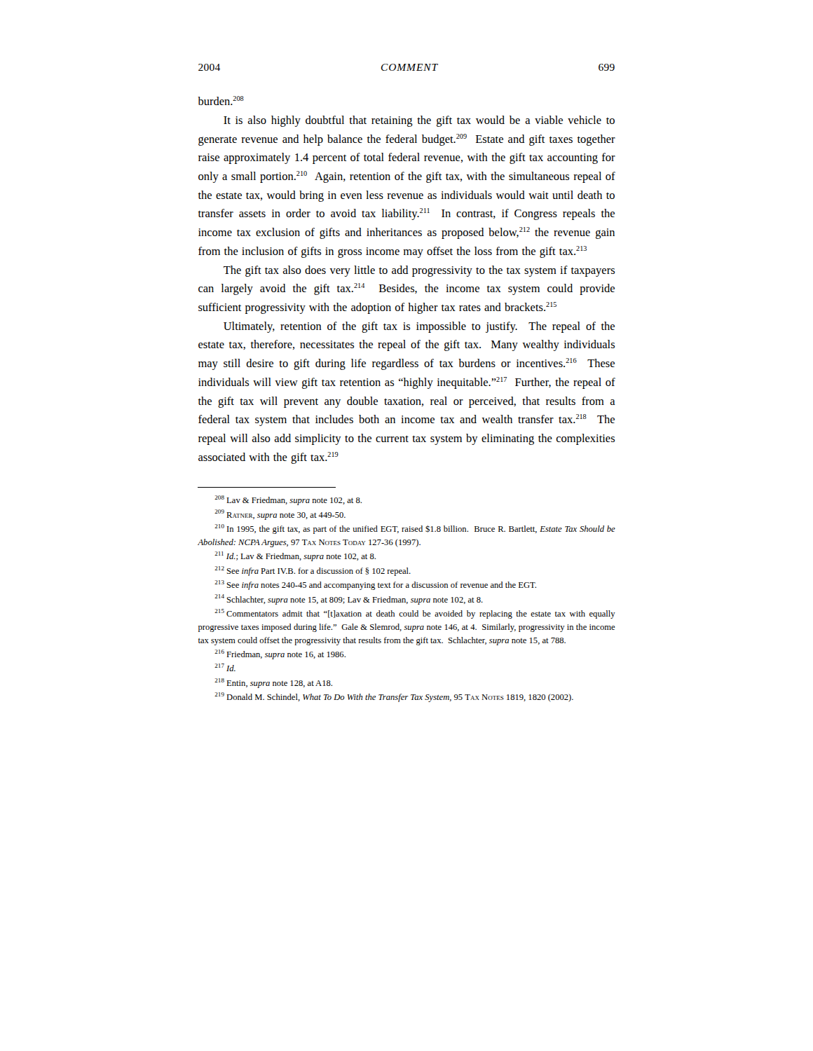2004 COMMENT 699
burden.208
It is also highly doubtful that retaining the gift tax would be a viable vehicle to generate revenue and help balance the federal budget.209 Estate and gift taxes together raise approximately 1.4 percent of total federal revenue, with the gift tax accounting for only a small portion.210 Again, retention of the gift tax, with the simultaneous repeal of the estate tax, would bring in even less revenue as individuals would wait until death to transfer assets in order to avoid tax liability.211 In contrast, if Congress repeals the income tax exclusion of gifts and inheritances as proposed below,212 the revenue gain from the inclusion of gifts in gross income may offset the loss from the gift tax.213
The gift tax also does very little to add progressivity to the tax system if taxpayers can largely avoid the gift tax.214 Besides, the income tax system could provide sufficient progressivity with the adoption of higher tax rates and brackets.215
Ultimately, retention of the gift tax is impossible to justify. The repeal of the estate tax, therefore, necessitates the repeal of the gift tax. Many wealthy individuals may still desire to gift during life regardless of tax burdens or incentives.216 These individuals will view gift tax retention as “highly inequitable.”217 Further, the repeal of the gift tax will prevent any double taxation, real or perceived, that results from a federal tax system that includes both an income tax and wealth transfer tax.218 The repeal will also add simplicity to the current tax system by eliminating the complexities associated with the gift tax.219
208Lav & Friedman, supra note 102, at 8.
209Ratner, supra note 30, at 449-50.
210In 1995, the gift tax, as part of the unified EGT, raised $1.8 billion. Bruce R. Bartlett, Estate Tax Should be Abolished: NCPA Argues, 97 Tax Notes Today 127-36 (1997).
211Id.; Lav & Friedman, supra note 102, at 8.
212See infra Part IV.B. for a discussion of § 102 repeal.
213See infra notes 240-45 and accompanying text for a discussion of revenue and the EGT.
214Schlachter, supra note 15, at 809; Lav & Friedman, supra note 102, at 8.
215Commentators admit that “[t]axation at death could be avoided by replacing the estate tax with equally progressive taxes imposed during life.” Gale & Slemrod, supra note 146, at 4. Similarly, progressivity in the income tax system could offset the progressivity that results from the gift tax. Schlachter, supra note 15, at 788.
216Friedman, supra note 16, at 1986.
217Id.
218Entin, supra note 128, at A18.
219Donald M. Schindel, What To Do With the Transfer Tax System, 95 Tax Notes 1819, 1820 (2002).